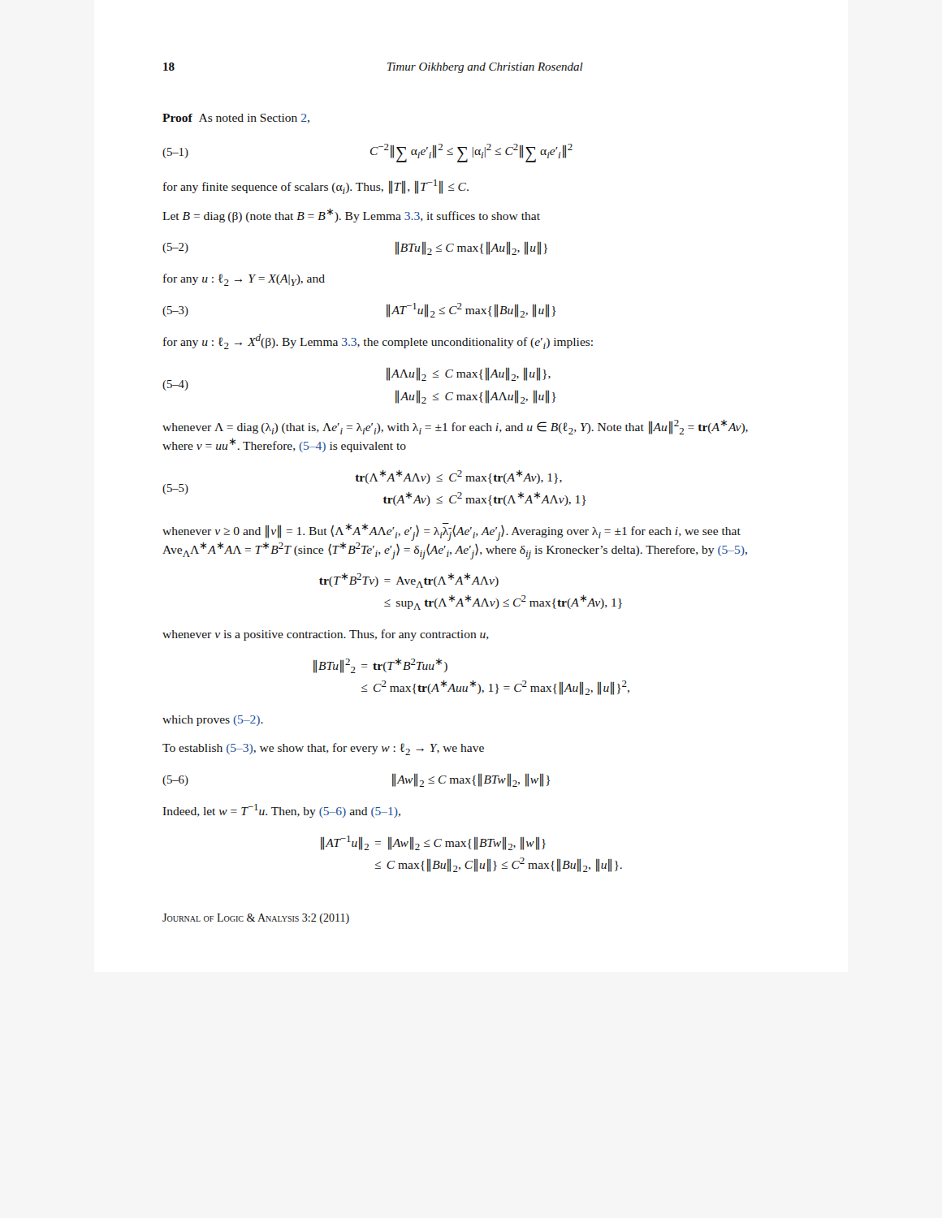18
Timur Oikhberg and Christian Rosendal
Proof As noted in Section 2,
(5–1)
C−2∥∑ αie′i∥2 ≤ ∑ |αi|2 ≤ C2∥∑ αie′i∥2
for any finite sequence of scalars (αi). Thus, ∥T∥, ∥T−1∥ ≤ C.
Let B = diag (β) (note that B = B∗). By Lemma 3.3, it suffices to show that
(5–2)
∥BTu∥2 ≤ C max{∥Au∥2, ∥u∥}
for any u : ℓ2 → Y = X(A|Y), and
(5–3)
∥AT−1u∥2 ≤ C2 max{∥Bu∥2, ∥u∥}
for any u : ℓ2 → Xd(β). By Lemma 3.3, the complete unconditionality of (e′i) implies:
(5–4)
∥AΛu∥2≤C max{∥Au∥2, ∥u∥}, ∥Au∥2≤C max{∥AΛu∥2, ∥u∥}
whenever Λ = diag (λi) (that is, Λe′i = λie′i), with λi = ±1 for each i, and u ∈ B(ℓ2, Y). Note that ∥Au∥22 = tr(A∗Av), where v = uu∗. Therefore, (5–4) is equivalent to
(5–5)
tr(Λ∗A∗AΛv)≤C2 max{tr(A∗Av), 1}, tr(A∗Av)≤C2 max{tr(Λ∗A∗AΛv), 1}
whenever v ≥ 0 and ∥v∥ = 1. But ⟨Λ∗A∗AΛe′i, e′j⟩ = λiλj⟨Ae′i, Ae′j⟩. Averaging over λi = ±1 for each i, we see that AveΛΛ∗A∗AΛ = T∗B2T (since ⟨T∗B2Te′i, e′j⟩ = δij⟨Ae′i, Ae′j⟩, where δij is Kronecker’s delta). Therefore, by (5–5),
tr(T∗B2Tv)=AveΛtr(Λ∗A∗AΛv) ≤supΛ tr(Λ∗A∗AΛv) ≤ C2 max{tr(A∗Av), 1}
whenever v is a positive contraction. Thus, for any contraction u,
∥BTu∥22=tr(T∗B2Tuu∗) ≤C2 max{tr(A∗Auu∗), 1} = C2 max{∥Au∥2, ∥u∥}2,
which proves (5–2).
To establish (5–3), we show that, for every w : ℓ2 → Y, we have
(5–6)
∥Aw∥2 ≤ C max{∥BTw∥2, ∥w∥}
Indeed, let w = T−1u. Then, by (5–6) and (5–1),
∥AT−1u∥2=∥Aw∥2 ≤ C max{∥BTw∥2, ∥w∥} ≤C max{∥Bu∥2, C∥u∥} ≤ C2 max{∥Bu∥2, ∥u∥}.
Journal of Logic & Analysis 3:2 (2011)